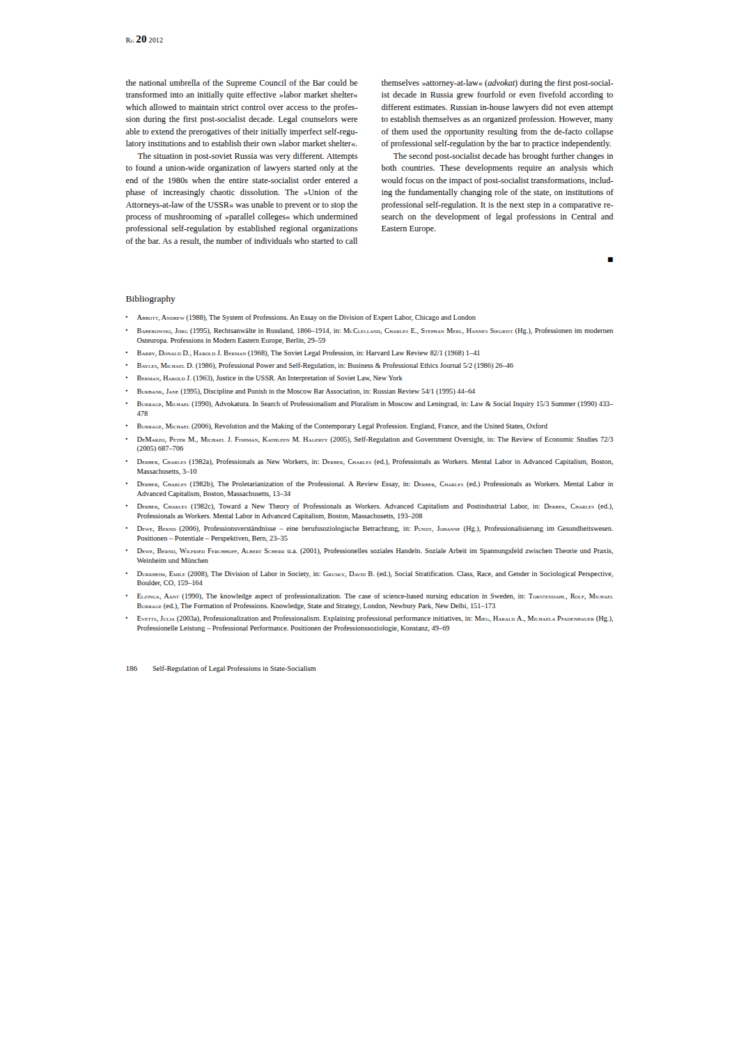Rg 20 2012
the national umbrella of the Supreme Council of the Bar could be transformed into an initially quite effective »labor market shelter« which allowed to maintain strict control over access to the profession during the first post-socialist decade. Legal counselors were able to extend the prerogatives of their initially imperfect self-regulatory institutions and to establish their own »labor market shelter«.
The situation in post-soviet Russia was very different. Attempts to found a union-wide organization of lawyers started only at the end of the 1980s when the entire state-socialist order entered a phase of increasingly chaotic dissolution. The »Union of the Attorneys-at-law of the USSR« was unable to prevent or to stop the process of mushrooming of »parallel colleges« which undermined professional self-regulation by established regional organizations of the bar. As a result, the number of individuals who started to call themselves »attorney-at-law« (advokat) during the first post-socialist decade in Russia grew fourfold or even fivefold according to different estimates. Russian in-house lawyers did not even attempt to establish themselves as an organized profession. However, many of them used the opportunity resulting from the de-facto collapse of professional self-regulation by the bar to practice independently.
The second post-socialist decade has brought further changes in both countries. These developments require an analysis which would focus on the impact of post-socialist transformations, including the fundamentally changing role of the state, on institutions of professional self-regulation. It is the next step in a comparative research on the development of legal professions in Central and Eastern Europe.
■
Bibliography
Abbott, Andrew (1988), The System of Professions. An Essay on the Division of Expert Labor, Chicago and London
Baberowski, Jörg (1995), Rechtsanwälte in Russland, 1866–1914, in: McClelland, Charles E., Stephan Merl, Hannes Siegrist (Hg.), Professionen im modernen Osteuropa. Professions in Modern Eastern Europe, Berlin, 29–59
Barry, Donald D., Harold J. Berman (1968), The Soviet Legal Profession, in: Harvard Law Review 82/1 (1968) 1–41
Bayles, Michael D. (1986), Professional Power and Self-Regulation, in: Business & Professional Ethics Journal 5/2 (1986) 26–46
Berman, Harold J. (1963), Justice in the USSR. An Interpretation of Soviet Law, New York
Burbank, Jane (1995), Discipline and Punish in the Moscow Bar Association, in: Russian Review 54/1 (1995) 44–64
Burrage, Michael (1990), Advokatura. In Search of Professionalism and Pluralism in Moscow and Leningrad, in: Law & Social Inquiry 15/3 Summer (1990) 433–478
Burrage, Michael (2006), Revolution and the Making of the Contemporary Legal Profession. England, France, and the United States, Oxford
DeMarzo, Peter M., Michael J. Fishman, Kathleen M. Hagerty (2005), Self-Regulation and Government Oversight, in: The Review of Economic Studies 72/3 (2005) 687–706
Derber, Charles (1982a), Professionals as New Workers, in: Derber, Charles (ed.), Professionals as Workers. Mental Labor in Advanced Capitalism, Boston, Massachusetts, 3–10
Derber, Charles (1982b), The Proletarianization of the Professional. A Review Essay, in: Derber, Charles (ed.) Professionals as Workers. Mental Labor in Advanced Capitalism, Boston, Massachusetts, 13–34
Derber, Charles (1982c), Toward a New Theory of Professionals as Workers. Advanced Capitalism and Postindustrial Labor, in: Derber, Charles (ed.), Professionals as Workers. Mental Labor in Advanced Capitalism, Boston, Massachusetts, 193–208
Dewe, Bernd (2006), Professionsverständnisse – eine berufssoziologische Betrachtung, in: Pundt, Johanne (Hg.), Professionalisierung im Gesundheitswesen. Positionen – Potentiale – Perspektiven, Bern, 23–35
Dewe, Bernd, Wilfried Ferchhoff, Albert Scherr u.a. (2001), Professionelles soziales Handeln. Soziale Arbeit im Spannungsfeld zwischen Theorie und Praxis, Weinheim und München
Durkheim, Emile (2008), The Division of Labor in Society, in: Grusky, David B. (ed.), Social Stratification. Class, Race, and Gender in Sociological Perspective, Boulder, CO, 159–164
Elzinga, Aant (1990), The knowledge aspect of professionalization. The case of science-based nursing education in Sweden, in: Torstendahl, Rolf, Michael Burrage (ed.), The Formation of Professions. Knowledge, State and Strategy, London, Newbury Park, New Delhi, 151–173
Evetts, Julia (2003a), Professionalization and Professionalism. Explaining professional performance initiatives, in: Mieg, Harald A., Michaela Pfadenhauer (Hg.), Professionelle Leistung – Professional Performance. Positionen der Professionssoziologie, Konstanz, 49–69
186 Self-Regulation of Legal Professions in State-Socialism